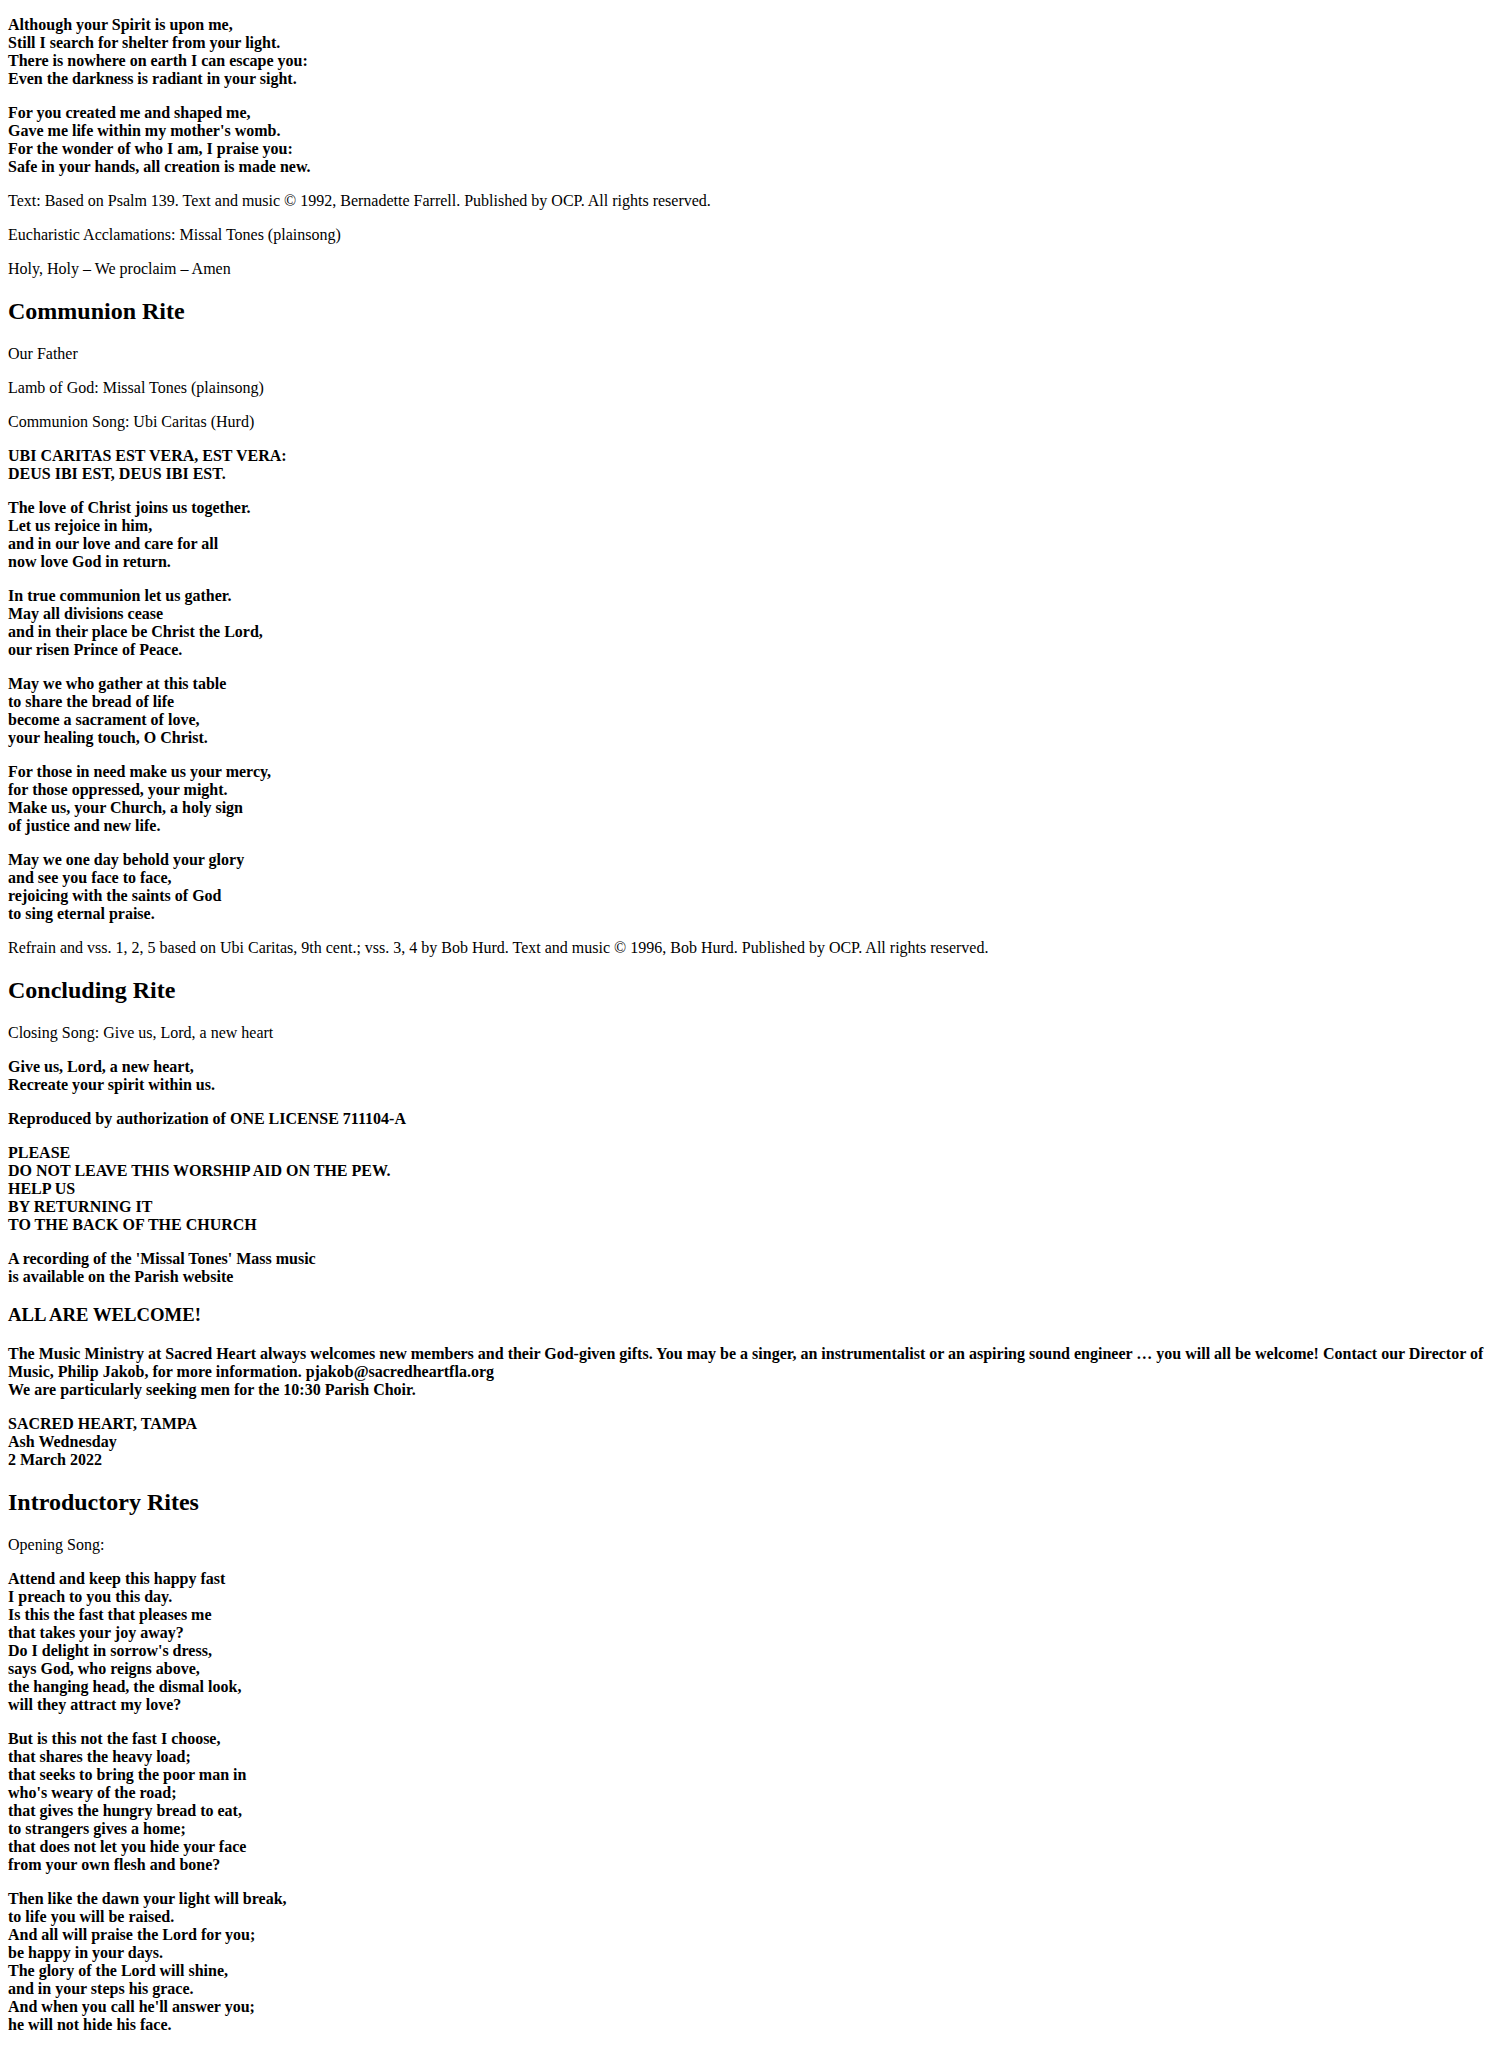Although your Spirit is upon me,
Still I search for shelter from your light.
There is nowhere on earth I can escape you:
Even the darkness is radiant in your sight.
For you created me and shaped me,
Gave me life within my mother's womb.
For the wonder of who I am, I praise you:
Safe in your hands, all creation is made new.
Text: Based on Psalm 139. Text and music © 1992, Bernadette Farrell. Published by OCP. All rights reserved.
Eucharistic Acclamations: Missal Tones (plainsong)
Holy, Holy – We proclaim – Amen
Communion Rite
Our Father
Lamb of God: Missal Tones (plainsong)
Communion Song: Ubi Caritas (Hurd)
UBI CARITAS EST VERA, EST VERA:
DEUS IBI EST, DEUS IBI EST.
The love of Christ joins us together.
Let us rejoice in him,
and in our love and care for all
now love God in return.
In true communion let us gather.
May all divisions cease
and in their place be Christ the Lord,
our risen Prince of Peace.
May we who gather at this table
to share the bread of life
become a sacrament of love,
your healing touch, O Christ.
For those in need make us your mercy,
for those oppressed, your might.
Make us, your Church, a holy sign
of justice and new life.
May we one day behold your glory
and see you face to face,
rejoicing with the saints of God
to sing eternal praise.
Refrain and vss. 1, 2, 5 based on Ubi Caritas, 9th cent.; vss. 3, 4 by Bob Hurd. Text and music © 1996, Bob Hurd. Published by OCP. All rights reserved.
Concluding Rite
Closing Song: Give us, Lord, a new heart
Give us, Lord, a new heart,
Recreate your spirit within us.
Reproduced by authorization of ONE LICENSE 711104-A
PLEASE
DO NOT LEAVE THIS WORSHIP AID ON THE PEW.
HELP US
BY RETURNING IT
TO THE BACK OF THE CHURCH
A recording of the 'Missal Tones' Mass music
is available on the Parish website
ALL ARE WELCOME!
The Music Ministry at Sacred Heart always welcomes new members and their God-given gifts. You may be a singer, an instrumentalist or an aspiring sound engineer … you will all be welcome! Contact our Director of Music, Philip Jakob, for more information. pjakob@sacredheartfla.org
We are particularly seeking men for the 10:30 Parish Choir.
SACRED HEART, TAMPA
Ash Wednesday
2 March 2022
Introductory Rites
Opening Song:
Attend and keep this happy fast
I preach to you this day.
Is this the fast that pleases me
that takes your joy away?
Do I delight in sorrow's dress,
says God, who reigns above,
the hanging head, the dismal look,
will they attract my love?
But is this not the fast I choose,
that shares the heavy load;
that seeks to bring the poor man in
who's weary of the road;
that gives the hungry bread to eat,
to strangers gives a home;
that does not let you hide your face
from your own flesh and bone?
Then like the dawn your light will break,
to life you will be raised.
And all will praise the Lord for you;
be happy in your days.
The glory of the Lord will shine,
and in your steps his grace.
And when you call he'll answer you;
he will not hide his face.